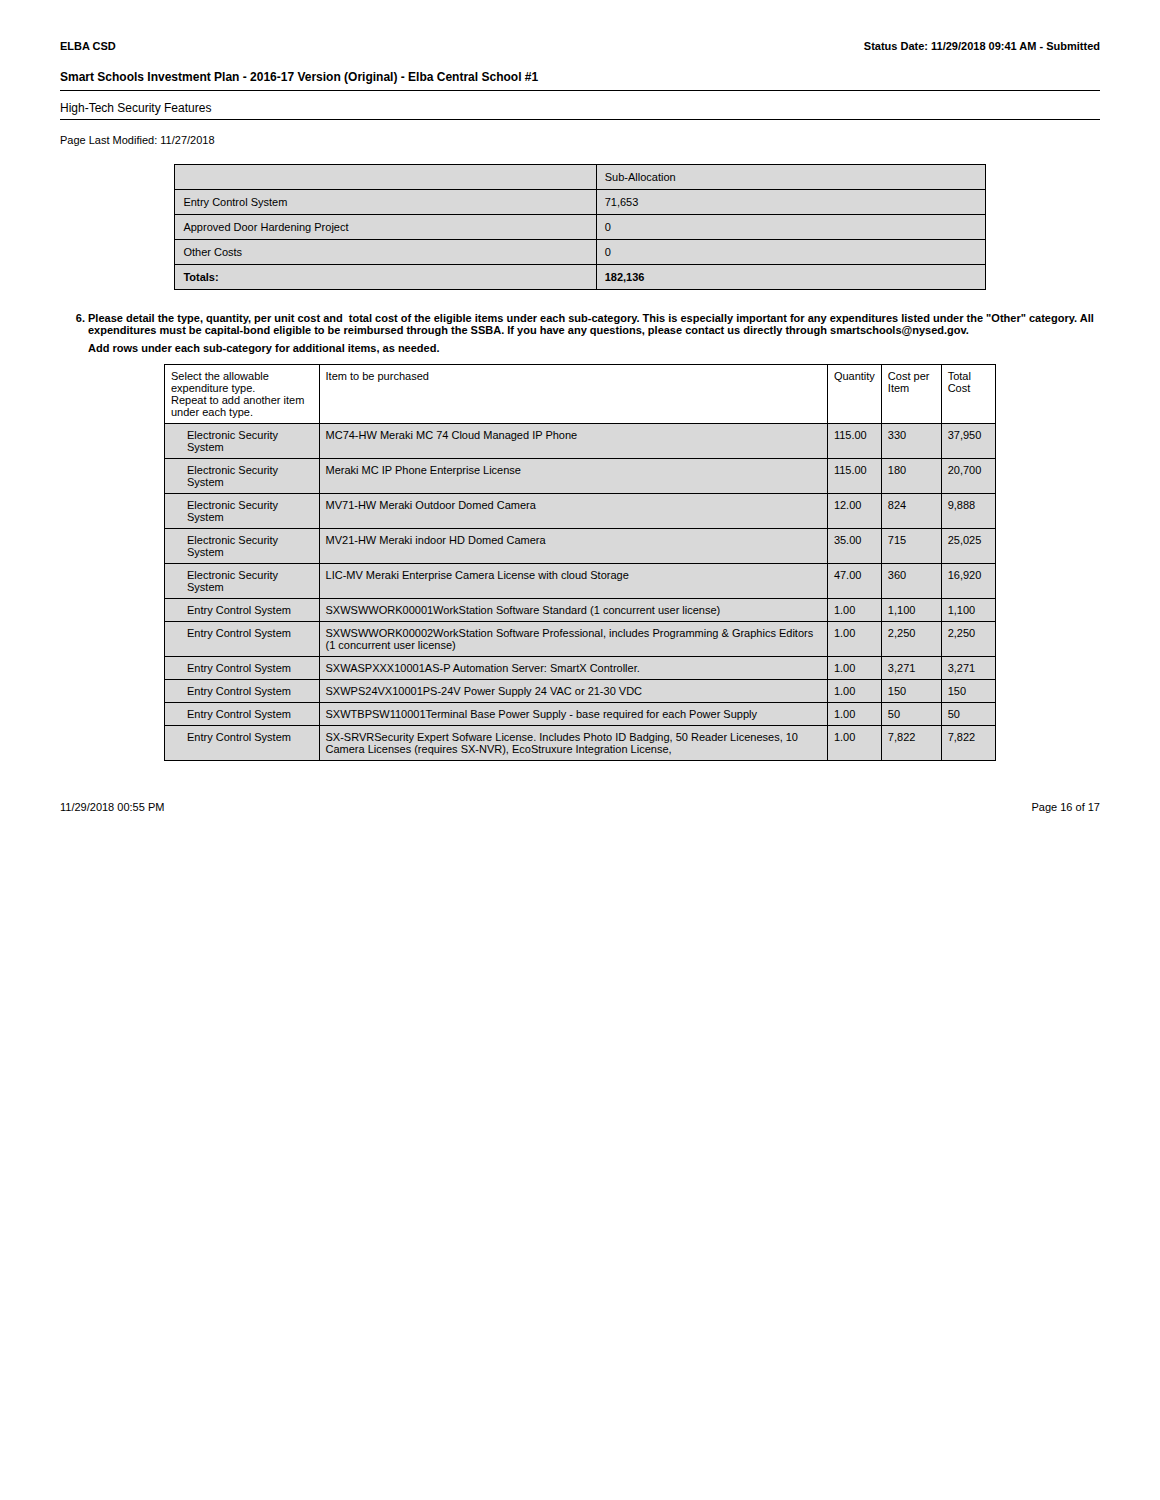ELBA CSD
Status Date: 11/29/2018 09:41 AM - Submitted
Smart Schools Investment Plan - 2016-17 Version (Original) - Elba Central School #1
High-Tech Security Features
Page Last Modified: 11/27/2018
| | Sub-Allocation |
| Entry Control System | 71,653 |
| Approved Door Hardening Project | 0 |
| Other Costs | 0 |
| Totals: | 182,136 |
Please detail the type, quantity, per unit cost and total cost of the eligible items under each sub-category. This is especially important for any expenditures listed under the "Other" category. All expenditures must be capital-bond eligible to be reimbursed through the SSBA. If you have any questions, please contact us directly through smartschools@nysed.gov.
Add rows under each sub-category for additional items, as needed.
| Select the allowable expenditure type. Repeat to add another item under each type. | Item to be purchased | Quantity | Cost per Item | Total Cost |
| --- | --- | --- | --- | --- |
| Electronic Security System | MC74-HW Meraki MC 74 Cloud Managed IP Phone | 115.00 | 330 | 37,950 |
| Electronic Security System | Meraki MC IP Phone Enterprise License | 115.00 | 180 | 20,700 |
| Electronic Security System | MV71-HW Meraki Outdoor Domed Camera | 12.00 | 824 | 9,888 |
| Electronic Security System | MV21-HW Meraki indoor HD Domed Camera | 35.00 | 715 | 25,025 |
| Electronic Security System | LIC-MV Meraki Enterprise Camera License with cloud Storage | 47.00 | 360 | 16,920 |
| Entry Control System | SXWSWWORK00001WorkStation Software Standard (1 concurrent user license) | 1.00 | 1,100 | 1,100 |
| Entry Control System | SXWSWWORK00002WorkStation Software Professional, includes Programming & Graphics Editors (1 concurrent user license) | 1.00 | 2,250 | 2,250 |
| Entry Control System | SXWASPXXX10001AS-P Automation Server: SmartX Controller. | 1.00 | 3,271 | 3,271 |
| Entry Control System | SXWPS24VX10001PS-24V Power Supply 24 VAC or 21-30 VDC | 1.00 | 150 | 150 |
| Entry Control System | SXWTBPSW110001Terminal Base Power Supply - base required for each Power Supply | 1.00 | 50 | 50 |
| Entry Control System | SX-SRVRSecurity Expert Sofware License. Includes Photo ID Badging, 50 Reader Liceneses, 10 Camera Licenses (requires SX-NVR), EcoStruxure Integration License, | 1.00 | 7,822 | 7,822 |
11/29/2018 00:55 PM
Page 16 of 17